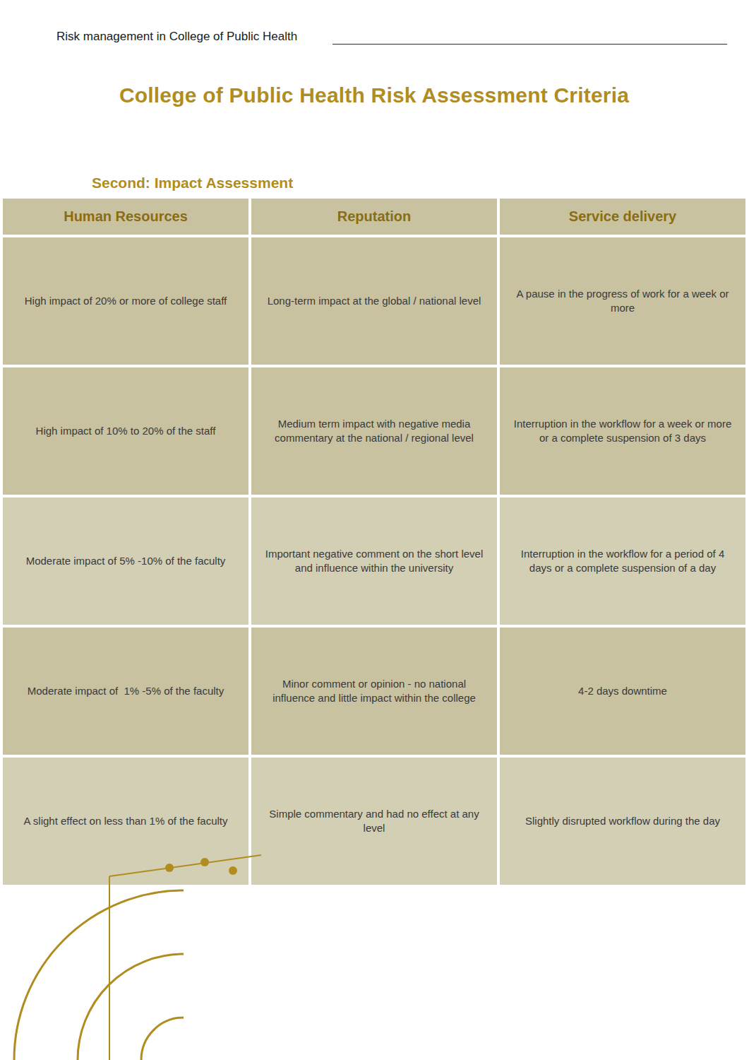Risk management in College of Public Health
College of Public Health Risk Assessment Criteria
Second: Impact Assessment
| Human Resources | Reputation | Service delivery |
| --- | --- | --- |
| High impact of 20% or more of college staff | Long-term impact at the global / national level | A pause in the progress of work for a week or more |
| High impact of 10% to 20% of the staff | Medium term impact with negative media commentary at the national / regional level | Interruption in the workflow for a week or more or a complete suspension of 3 days |
| Moderate impact of 5% -10% of the faculty | Important negative comment on the short level and influence within the university | Interruption in the workflow for a period of 4 days or a complete suspension of a day |
| Moderate impact of 1% -5% of the faculty | Minor comment or opinion - no national influence and little impact within the college | 4-2 days downtime |
| A slight effect on less than 1% of the faculty | Simple commentary and had no effect at any level | Slightly disrupted workflow during the day |